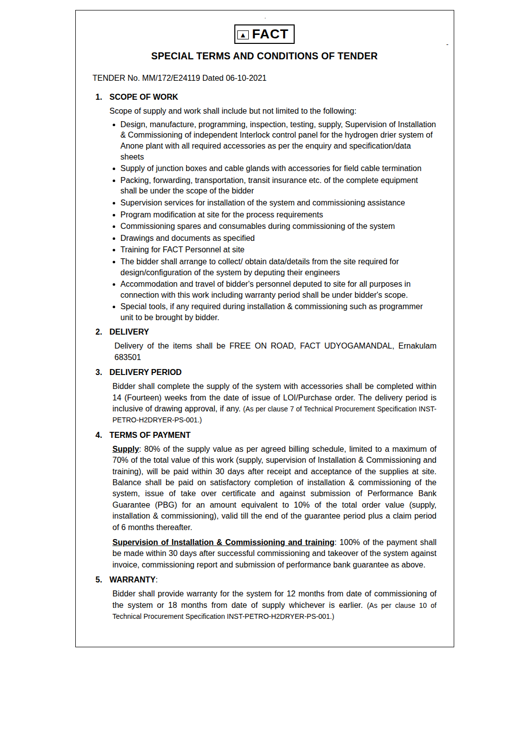. -
▲FACT
SPECIAL TERMS AND CONDITIONS OF TENDER
TENDER No. MM/172/E24119 Dated 06-10-2021
Scope of work
Scope of supply and work shall include but not limited to the following:
Design, manufacture, programming, inspection, testing, supply, Supervision of Installation & Commissioning of independent Interlock control panel for the hydrogen drier system of Anone plant with all required accessories as per the enquiry and specification/data sheets
Supply of junction boxes and cable glands with accessories for field cable termination
Packing, forwarding, transportation, transit insurance etc. of the complete equipment shall be under the scope of the bidder
Supervision services for installation of the system and commissioning assistance
Program modification at site for the process requirements
Commissioning spares and consumables during commissioning of the system
Drawings and documents as specified
Training for FACT Personnel at site
The bidder shall arrange to collect/ obtain data/details from the site required for design/configuration of the system by deputing their engineers
Accommodation and travel of bidder's personnel deputed to site for all purposes in connection with this work including warranty period shall be under bidder's scope.
Special tools, if any required during installation & commissioning such as programmer unit to be brought by bidder.
Delivery
Delivery of the items shall be FREE ON ROAD, FACT UDYOGAMANDAL, Ernakulam 683501
Delivery period
Bidder shall complete the supply of the system with accessories shall be completed within 14 (Fourteen) weeks from the date of issue of LOI/Purchase order. The delivery period is inclusive of drawing approval, if any. (As per clause 7 of Technical Procurement Specification INST-PETRO-H2DRYER-PS-001.)
Terms of payment
Supply: 80% of the supply value as per agreed billing schedule, limited to a maximum of 70% of the total value of this work (supply, supervision of Installation & Commissioning and training), will be paid within 30 days after receipt and acceptance of the supplies at site. Balance shall be paid on satisfactory completion of installation & commissioning of the system, issue of take over certificate and against submission of Performance Bank Guarantee (PBG) for an amount equivalent to 10% of the total order value (supply, installation & commissioning), valid till the end of the guarantee period plus a claim period of 6 months thereafter.
Supervision of Installation & Commissioning and training: 100% of the payment shall be made within 30 days after successful commissioning and takeover of the system against invoice, commissioning report and submission of performance bank guarantee as above.
Warranty:
Bidder shall provide warranty for the system for 12 months from date of commissioning of the system or 18 months from date of supply whichever is earlier. (As per clause 10 of Technical Procurement Specification INST-PETRO-H2DRYER-PS-001.)